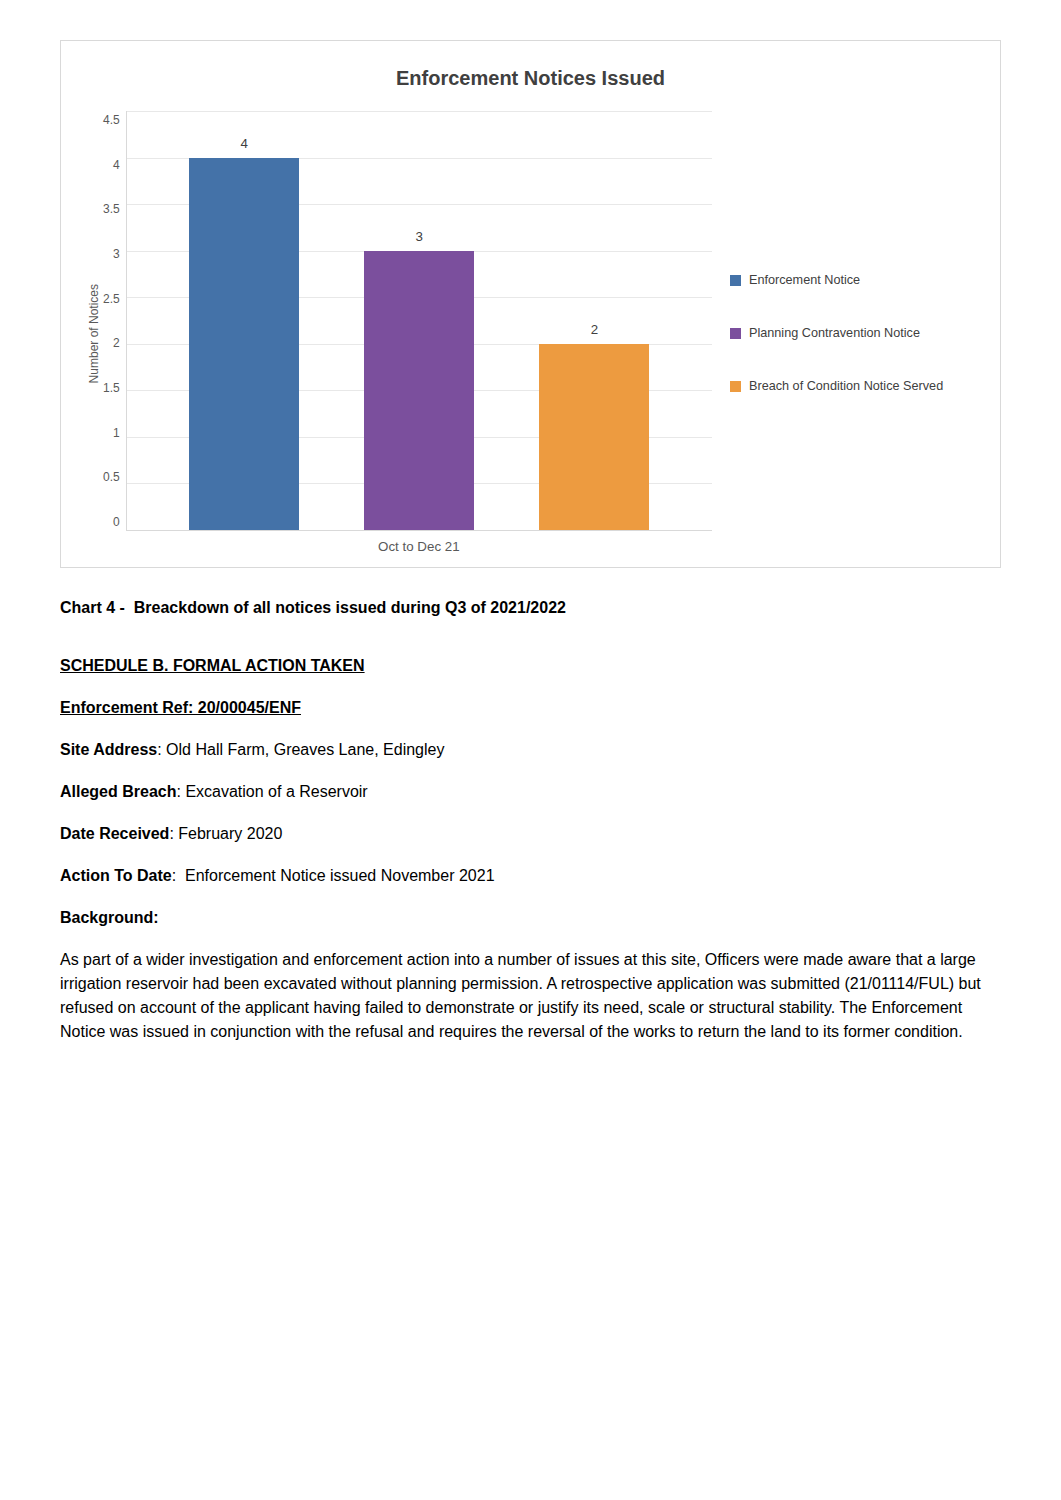Enforcement Notices Issued
Number of Notices
4.5 4 3.5 3 2.5 2 1.5 1 0.5 0
4
3
2
Oct to Dec 21
Enforcement Notice
Planning Contravention Notice
Breach of Condition Notice Served
Chart 4 - Breackdown of all notices issued during Q3 of 2021/2022
SCHEDULE B. FORMAL ACTION TAKEN
Enforcement Ref: 20/00045/ENF
Site Address: Old Hall Farm, Greaves Lane, Edingley
Alleged Breach: Excavation of a Reservoir
Date Received: February 2020
Action To Date: Enforcement Notice issued November 2021
Background:
As part of a wider investigation and enforcement action into a number of issues at this site, Officers were made aware that a large irrigation reservoir had been excavated without planning permission. A retrospective application was submitted (21/01114/FUL) but refused on account of the applicant having failed to demonstrate or justify its need, scale or structural stability. The Enforcement Notice was issued in conjunction with the refusal and requires the reversal of the works to return the land to its former condition.